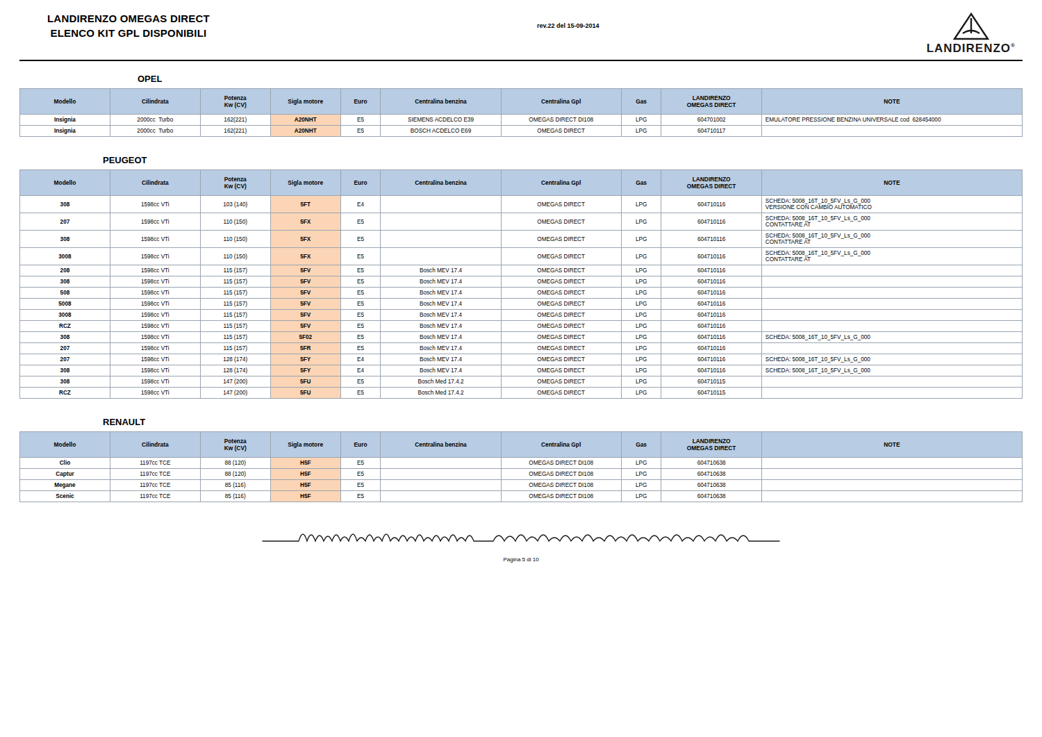LANDIRENZO OMEGAS DIRECT
ELENCO KIT GPL DISPONIBILI
rev.22 del 15-09-2014
LANDIRENZO®
OPEL
| Modello | Cilindrata | Potenza Kw (CV) | Sigla motore | Euro | Centralina benzina | Centralina Gpl | Gas | LANDIRENZO OMEGAS DIRECT | NOTE |
| --- | --- | --- | --- | --- | --- | --- | --- | --- | --- |
| Insignia | 2000cc Turbo | 162(221) | A20NHT | E5 | SIEMENS ACDELCO E39 | OMEGAS DIRECT DI108 | LPG | 604701002 | EMULATORE PRESSIONE BENZINA UNIVERSALE cod 628454000 |
| Insignia | 2000cc Turbo | 162(221) | A20NHT | E5 | BOSCH ACDELCO E69 | OMEGAS DIRECT | LPG | 604710117 | |
PEUGEOT
| Modello | Cilindrata | Potenza Kw (CV) | Sigla motore | Euro | Centralina benzina | Centralina Gpl | Gas | LANDIRENZO OMEGAS DIRECT | NOTE |
| --- | --- | --- | --- | --- | --- | --- | --- | --- | --- |
| 308 | 1598cc VTi | 103 (140) | 5FT | E4 | | OMEGAS DIRECT | LPG | 604710116 | SCHEDA: 5008_16T_10_5FV_Ls_G_000 VERSIONE CON CAMBIO AUTOMATICO |
| 207 | 1598cc VTi | 110 (150) | 5FX | E5 | | OMEGAS DIRECT | LPG | 604710116 | SCHEDA: 5008_16T_10_5FV_Ls_G_000 CONTATTARE AT |
| 308 | 1598cc VTi | 110 (150) | 5FX | E5 | | OMEGAS DIRECT | LPG | 604710116 | SCHEDA: 5008_16T_10_5FV_Ls_G_000 CONTATTARE AT |
| 3008 | 1598cc VTi | 110 (150) | 5FX | E5 | | OMEGAS DIRECT | LPG | 604710116 | SCHEDA: 5008_16T_10_5FV_Ls_G_000 CONTATTARE AT |
| 208 | 1598cc VTi | 115 (157) | 5FV | E5 | Bosch MEV 17.4 | OMEGAS DIRECT | LPG | 604710116 | |
| 308 | 1598cc VTi | 115 (157) | 5FV | E5 | Bosch MEV 17.4 | OMEGAS DIRECT | LPG | 604710116 | |
| 508 | 1598cc VTi | 115 (157) | 5FV | E5 | Bosch MEV 17.4 | OMEGAS DIRECT | LPG | 604710116 | |
| 5008 | 1598cc VTi | 115 (157) | 5FV | E5 | Bosch MEV 17.4 | OMEGAS DIRECT | LPG | 604710116 | |
| 3008 | 1598cc VTi | 115 (157) | 5FV | E5 | Bosch MEV 17.4 | OMEGAS DIRECT | LPG | 604710116 | |
| RCZ | 1598cc VTi | 115 (157) | 5FV | E5 | Bosch MEV 17.4 | OMEGAS DIRECT | LPG | 604710116 | |
| 308 | 1598cc VTi | 115 (157) | 5F02 | E5 | Bosch MEV 17.4 | OMEGAS DIRECT | LPG | 604710116 | SCHEDA: 5008_16T_10_5FV_Ls_G_000 |
| 207 | 1598cc VTi | 115 (157) | 5FR | E5 | Bosch MEV 17.4 | OMEGAS DIRECT | LPG | 604710116 | |
| 207 | 1598cc VTi | 128 (174) | 5FY | E4 | Bosch MEV 17.4 | OMEGAS DIRECT | LPG | 604710116 | SCHEDA: 5008_16T_10_5FV_Ls_G_000 |
| 308 | 1598cc VTi | 128 (174) | 5FY | E4 | Bosch MEV 17.4 | OMEGAS DIRECT | LPG | 604710116 | SCHEDA: 5008_16T_10_5FV_Ls_G_000 |
| 308 | 1598cc VTi | 147 (200) | 5FU | E5 | Bosch Med 17.4.2 | OMEGAS DIRECT | LPG | 604710115 | |
| RCZ | 1598cc VTi | 147 (200) | 5FU | E5 | Bosch Med 17.4.2 | OMEGAS DIRECT | LPG | 604710115 | |
RENAULT
| Modello | Cilindrata | Potenza Kw (CV) | Sigla motore | Euro | Centralina benzina | Centralina Gpl | Gas | LANDIRENZO OMEGAS DIRECT | NOTE |
| --- | --- | --- | --- | --- | --- | --- | --- | --- | --- |
| Clio | 1197cc TCE | 88 (120) | H5F | E5 | | OMEGAS DIRECT DI108 | LPG | 604710638 | |
| Captur | 1197cc TCE | 88 (120) | H5F | E5 | | OMEGAS DIRECT DI108 | LPG | 604710638 | |
| Megane | 1197cc TCE | 85 (116) | H5F | E5 | | OMEGAS DIRECT DI108 | LPG | 604710638 | |
| Scenic | 1197cc TCE | 85 (116) | H5F | E5 | | OMEGAS DIRECT DI108 | LPG | 604710638 | |
Pagina 5 di 10